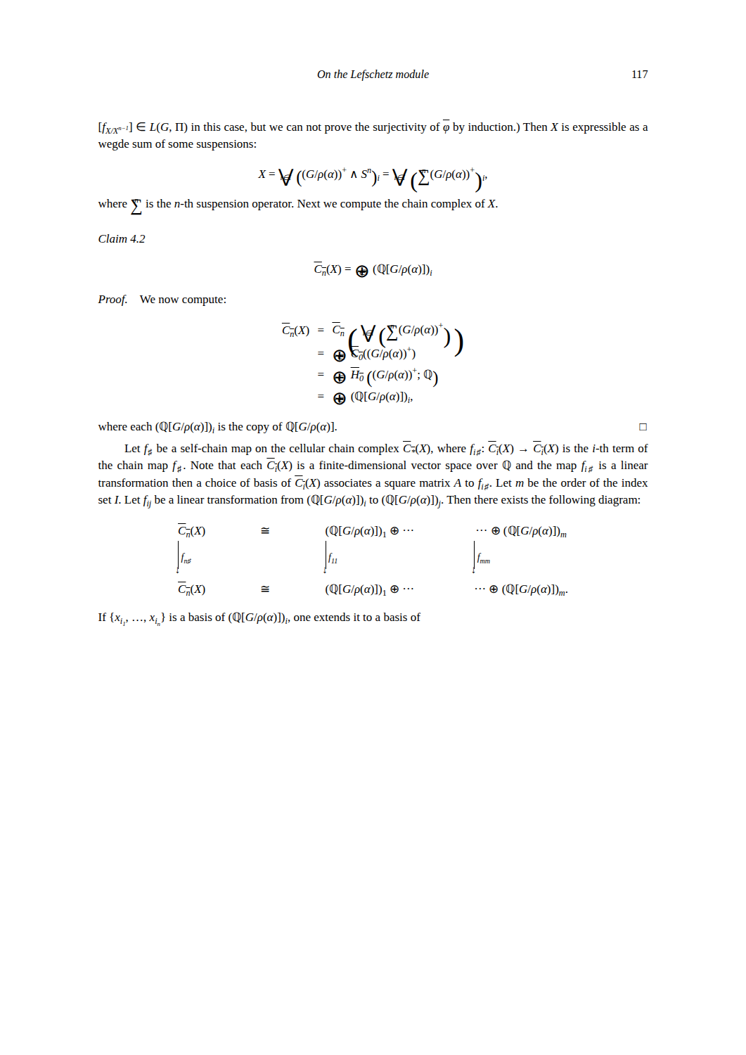On the Lefschetz module 117
[fX/Xn−1] ∈ L(G, Π) in this case, but we can not prove the surjectivity of φ by induction.) Then X is expressible as a wegde sum of some suspensions:
X = ⋁i∈I ((G/ρ(α))+ ∧ Sn)i = ⋁i∈I (∑n(G/ρ(α))+)i,
where ∑n is the n-th suspension operator. Next we compute the chain complex of X.
Claim 4.2
Cn(X) = ⊕i∈I (ℚ[G/ρ(α)])i
Proof. We now compute:
| C n ( X ) | = | C n ( ⋁ i∈I ( ∑ n ( G / ρ ( α )) + ) ) |
| | = | ⊕ i∈I C 0 (( G / ρ ( α )) + ) |
| | = | ⊕ i∈I H 0 ( ( G / ρ ( α )) + ; ℚ ) |
| | = | ⊕ i∈I ( ℚ [ G / ρ ( α )]) i , |
where each (ℚ[G/ρ(α)])i is the copy of ℚ[G/ρ(α)].□
Let f♯ be a self-chain map on the cellular chain complex C*(X), where fi♯: Ci(X) → Ci(X) is the i-th term of the chain map f♯. Note that each Ci(X) is a finite-dimensional vector space over ℚ and the map fi♯ is a linear transformation then a choice of basis of Ci(X) associates a square matrix A to fi♯. Let m be the order of the index set I. Let fij be a linear transformation from (ℚ[G/ρ(α)])i to (ℚ[G/ρ(α)])j. Then there exists the following diagram:
| C n ( X ) | | ≅ | | ( ℚ [ G / ρ ( α )]) 1 ⊕ ··· | | ··· ⊕ ( ℚ [ G / ρ ( α )]) m |
| ↓ f n♯ | | | | ↓ f 11 | | ↓ f mm |
| C n ( X ) | | ≅ | | ( ℚ [ G / ρ ( α )]) 1 ⊕ ··· | | ··· ⊕ ( ℚ [ G / ρ ( α )]) m . |
If {xi1, …, xin} is a basis of (ℚ[G/ρ(α)])i, one extends it to a basis of